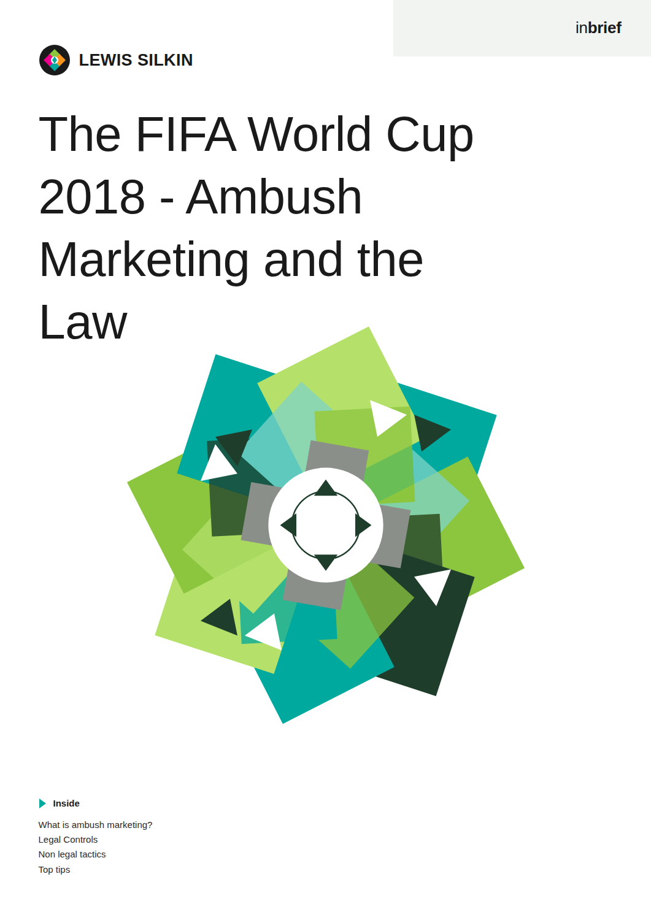in brief
LEWIS SILKIN
The FIFA World Cup 2018 - Ambush Marketing and the Law
Inside
What is ambush marketing?
Legal Controls
Non legal tactics
Top tips